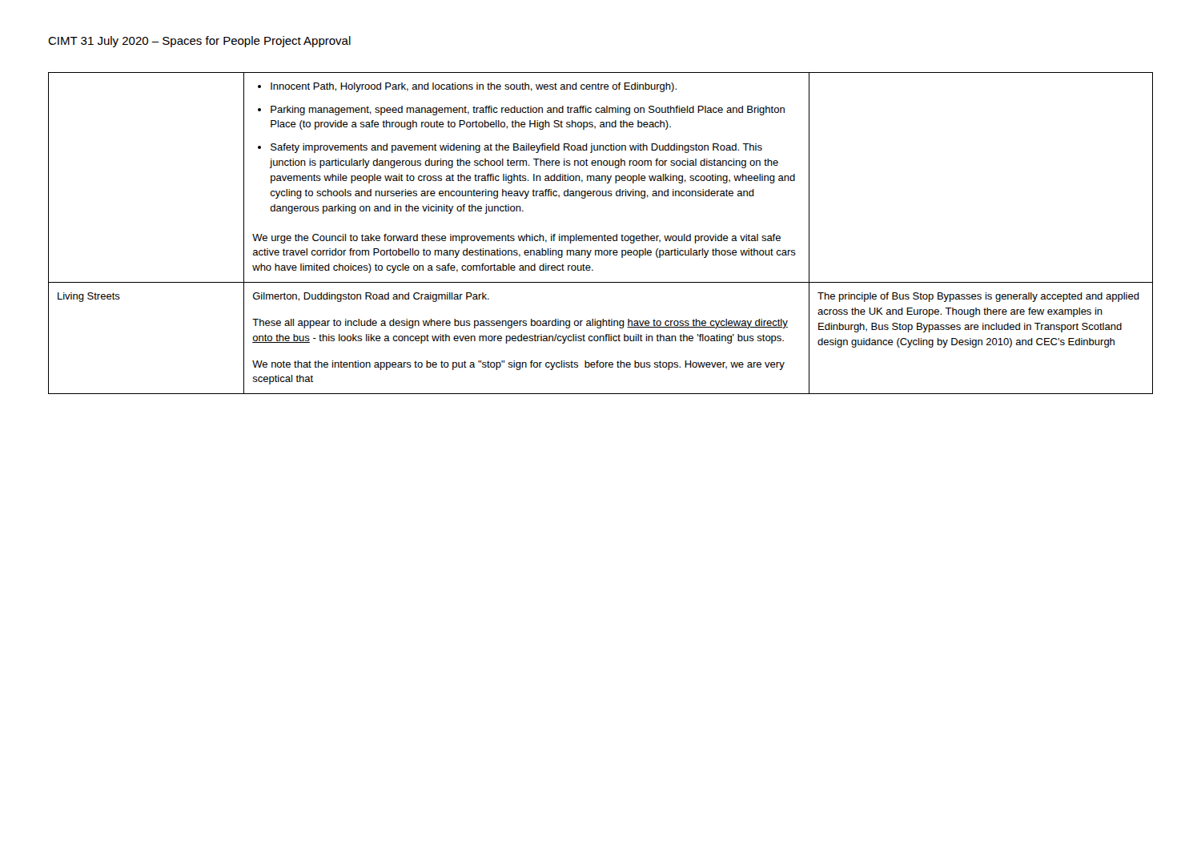CIMT 31 July 2020 – Spaces for People Project Approval
| | Innocent Path, Holyrood Park, and locations in the south, west and centre of Edinburgh). Parking management, speed management, traffic reduction and traffic calming on Southfield Place and Brighton Place (to provide a safe through route to Portobello, the High St shops, and the beach). Safety improvements and pavement widening at the Baileyfield Road junction with Duddingston Road. This junction is particularly dangerous during the school term. There is not enough room for social distancing on the pavements while people wait to cross at the traffic lights. In addition, many people walking, scooting, wheeling and cycling to schools and nurseries are encountering heavy traffic, dangerous driving, and inconsiderate and dangerous parking on and in the vicinity of the junction. We urge the Council to take forward these improvements which, if implemented together, would provide a vital safe active travel corridor from Portobello to many destinations, enabling many more people (particularly those without cars who have limited choices) to cycle on a safe, comfortable and direct route. | |
| Living Streets | Gilmerton, Duddingston Road and Craigmillar Park. These all appear to include a design where bus passengers boarding or alighting have to cross the cycleway directly onto the bus - this looks like a concept with even more pedestrian/cyclist conflict built in than the 'floating' bus stops. We note that the intention appears to be to put a "stop" sign for cyclists before the bus stops. However, we are very sceptical that | The principle of Bus Stop Bypasses is generally accepted and applied across the UK and Europe. Though there are few examples in Edinburgh, Bus Stop Bypasses are included in Transport Scotland design guidance (Cycling by Design 2010) and CEC's Edinburgh |